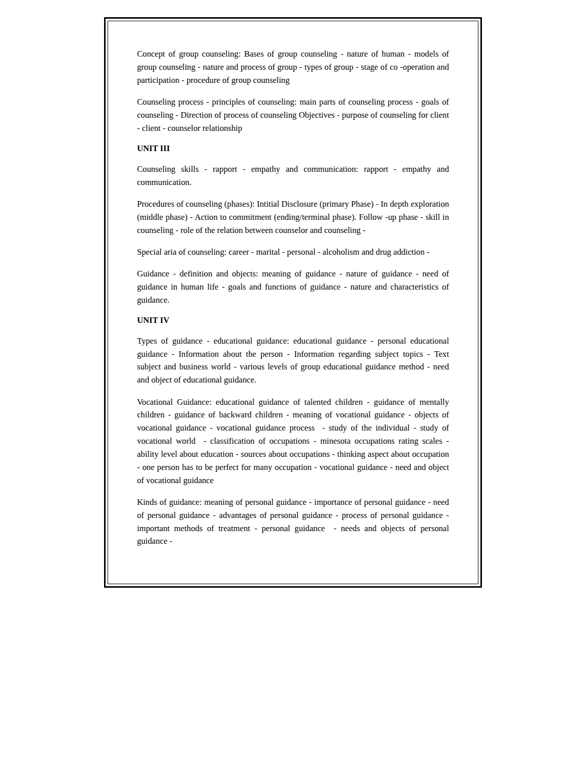Concept of group counseling: Bases of group counseling - nature of human - models of group counseling - nature and process of group - types of group - stage of co -operation and participation - procedure of group counseling
Counseling process - principles of counseling: main parts of counseling process - goals of counseling - Direction of process of counseling Objectives - purpose of counseling for client - client - counselor relationship
UNIT III
Counseling skills - rapport - empathy and communication: rapport - empathy and communication.
Procedures of counseling (phases): Intitial Disclosure (primary Phase) - In depth exploration (middle phase) - Action to commitment (ending/terminal phase). Follow -up phase - skill in counseling - role of the relation between counselor and counseling -
Special aria of counseling: career - marital - personal - alcoholism and drug addiction -
Guidance - definition and objects: meaning of guidance - nature of guidance - need of guidance in human life - goals and functions of guidance - nature and characteristics of guidance.
UNIT IV
Types of guidance - educational guidance: educational guidance - personal educational guidance - Information about the person - Information regarding subject topics - Text subject and business world - various levels of group educational guidance method - need and object of educational guidance.
Vocational Guidance: educational guidance of talented children - guidance of mentally children - guidance of backward children - meaning of vocational guidance - objects of vocational guidance - vocational guidance process - study of the individual - study of vocational world - classification of occupations - minesota occupations rating scales - ability level about education - sources about occupations - thinking aspect about occupation - one person has to be perfect for many occupation - vocational guidance - need and object of vocational guidance
Kinds of guidance: meaning of personal guidance - importance of personal guidance - need of personal guidance - advantages of personal guidance - process of personal guidance - important methods of treatment - personal guidance - needs and objects of personal guidance -